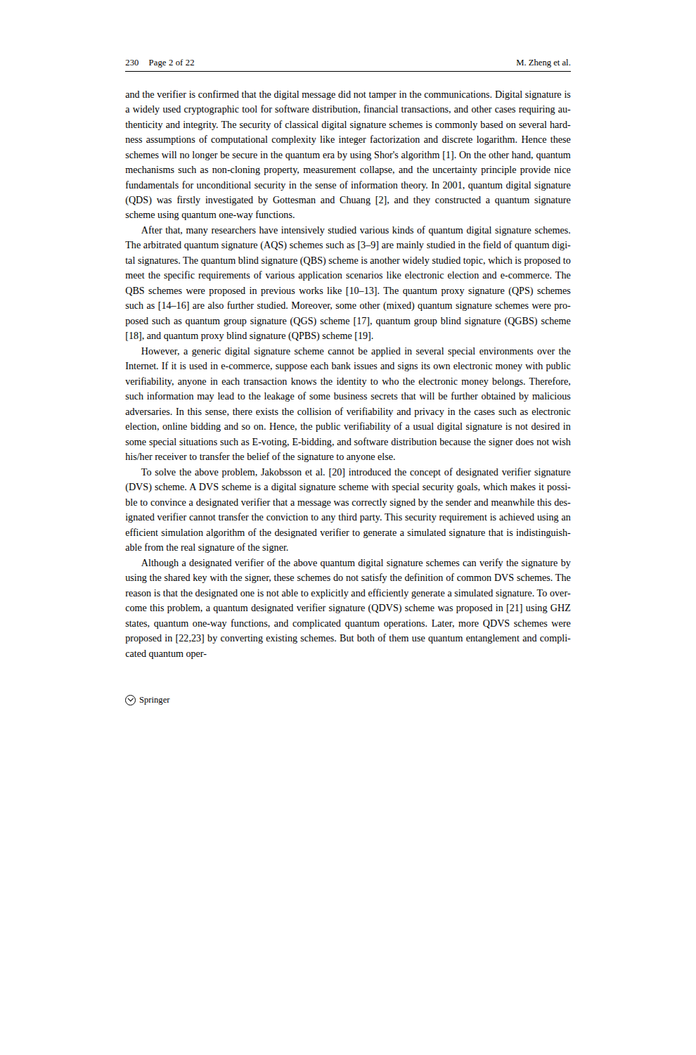230 Page 2 of 22
M. Zheng et al.
and the verifier is confirmed that the digital message did not tamper in the communications. Digital signature is a widely used cryptographic tool for software distribution, financial transactions, and other cases requiring authenticity and integrity. The security of classical digital signature schemes is commonly based on several hardness assumptions of computational complexity like integer factorization and discrete logarithm. Hence these schemes will no longer be secure in the quantum era by using Shor's algorithm [1]. On the other hand, quantum mechanisms such as non-cloning property, measurement collapse, and the uncertainty principle provide nice fundamentals for unconditional security in the sense of information theory. In 2001, quantum digital signature (QDS) was firstly investigated by Gottesman and Chuang [2], and they constructed a quantum signature scheme using quantum one-way functions.
After that, many researchers have intensively studied various kinds of quantum digital signature schemes. The arbitrated quantum signature (AQS) schemes such as [3–9] are mainly studied in the field of quantum digital signatures. The quantum blind signature (QBS) scheme is another widely studied topic, which is proposed to meet the specific requirements of various application scenarios like electronic election and e-commerce. The QBS schemes were proposed in previous works like [10–13]. The quantum proxy signature (QPS) schemes such as [14–16] are also further studied. Moreover, some other (mixed) quantum signature schemes were proposed such as quantum group signature (QGS) scheme [17], quantum group blind signature (QGBS) scheme [18], and quantum proxy blind signature (QPBS) scheme [19].
However, a generic digital signature scheme cannot be applied in several special environments over the Internet. If it is used in e-commerce, suppose each bank issues and signs its own electronic money with public verifiability, anyone in each transaction knows the identity to who the electronic money belongs. Therefore, such information may lead to the leakage of some business secrets that will be further obtained by malicious adversaries. In this sense, there exists the collision of verifiability and privacy in the cases such as electronic election, online bidding and so on. Hence, the public verifiability of a usual digital signature is not desired in some special situations such as E-voting, E-bidding, and software distribution because the signer does not wish his/her receiver to transfer the belief of the signature to anyone else.
To solve the above problem, Jakobsson et al. [20] introduced the concept of designated verifier signature (DVS) scheme. A DVS scheme is a digital signature scheme with special security goals, which makes it possible to convince a designated verifier that a message was correctly signed by the sender and meanwhile this designated verifier cannot transfer the conviction to any third party. This security requirement is achieved using an efficient simulation algorithm of the designated verifier to generate a simulated signature that is indistinguishable from the real signature of the signer.
Although a designated verifier of the above quantum digital signature schemes can verify the signature by using the shared key with the signer, these schemes do not satisfy the definition of common DVS schemes. The reason is that the designated one is not able to explicitly and efficiently generate a simulated signature. To overcome this problem, a quantum designated verifier signature (QDVS) scheme was proposed in [21] using GHZ states, quantum one-way functions, and complicated quantum operations. Later, more QDVS schemes were proposed in [22,23] by converting existing schemes. But both of them use quantum entanglement and complicated quantum oper-
Springer